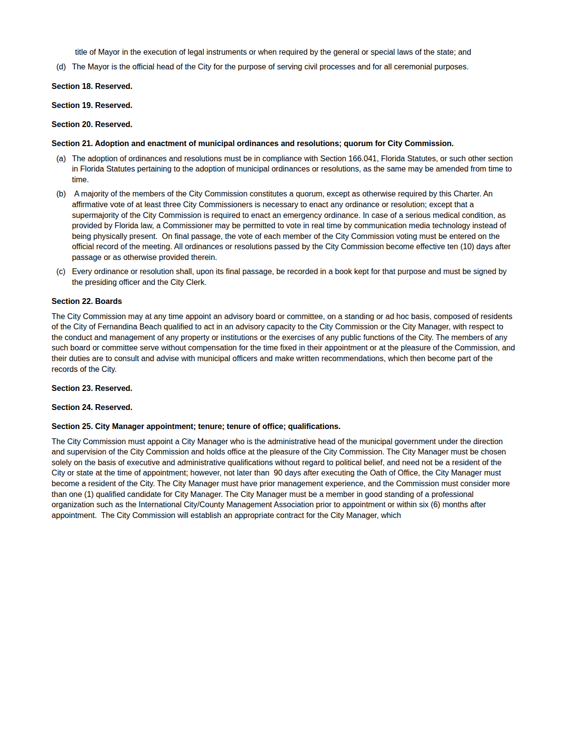title of Mayor in the execution of legal instruments or when required by the general or special laws of the state; and
(d) The Mayor is the official head of the City for the purpose of serving civil processes and for all ceremonial purposes.
Section 18. Reserved.
Section 19. Reserved.
Section 20. Reserved.
Section 21. Adoption and enactment of municipal ordinances and resolutions; quorum for City Commission.
(a) The adoption of ordinances and resolutions must be in compliance with Section 166.041, Florida Statutes, or such other section in Florida Statutes pertaining to the adoption of municipal ordinances or resolutions, as the same may be amended from time to time.
(b) A majority of the members of the City Commission constitutes a quorum, except as otherwise required by this Charter. An affirmative vote of at least three City Commissioners is necessary to enact any ordinance or resolution; except that a supermajority of the City Commission is required to enact an emergency ordinance. In case of a serious medical condition, as provided by Florida law, a Commissioner may be permitted to vote in real time by communication media technology instead of being physically present. On final passage, the vote of each member of the City Commission voting must be entered on the official record of the meeting. All ordinances or resolutions passed by the City Commission become effective ten (10) days after passage or as otherwise provided therein.
(c) Every ordinance or resolution shall, upon its final passage, be recorded in a book kept for that purpose and must be signed by the presiding officer and the City Clerk.
Section 22. Boards
The City Commission may at any time appoint an advisory board or committee, on a standing or ad hoc basis, composed of residents of the City of Fernandina Beach qualified to act in an advisory capacity to the City Commission or the City Manager, with respect to the conduct and management of any property or institutions or the exercises of any public functions of the City. The members of any such board or committee serve without compensation for the time fixed in their appointment or at the pleasure of the Commission, and their duties are to consult and advise with municipal officers and make written recommendations, which then become part of the records of the City.
Section 23. Reserved.
Section 24. Reserved.
Section 25. City Manager appointment; tenure; tenure of office; qualifications.
The City Commission must appoint a City Manager who is the administrative head of the municipal government under the direction and supervision of the City Commission and holds office at the pleasure of the City Commission. The City Manager must be chosen solely on the basis of executive and administrative qualifications without regard to political belief, and need not be a resident of the City or state at the time of appointment; however, not later than 90 days after executing the Oath of Office, the City Manager must become a resident of the City. The City Manager must have prior management experience, and the Commission must consider more than one (1) qualified candidate for City Manager. The City Manager must be a member in good standing of a professional organization such as the International City/County Management Association prior to appointment or within six (6) months after appointment. The City Commission will establish an appropriate contract for the City Manager, which